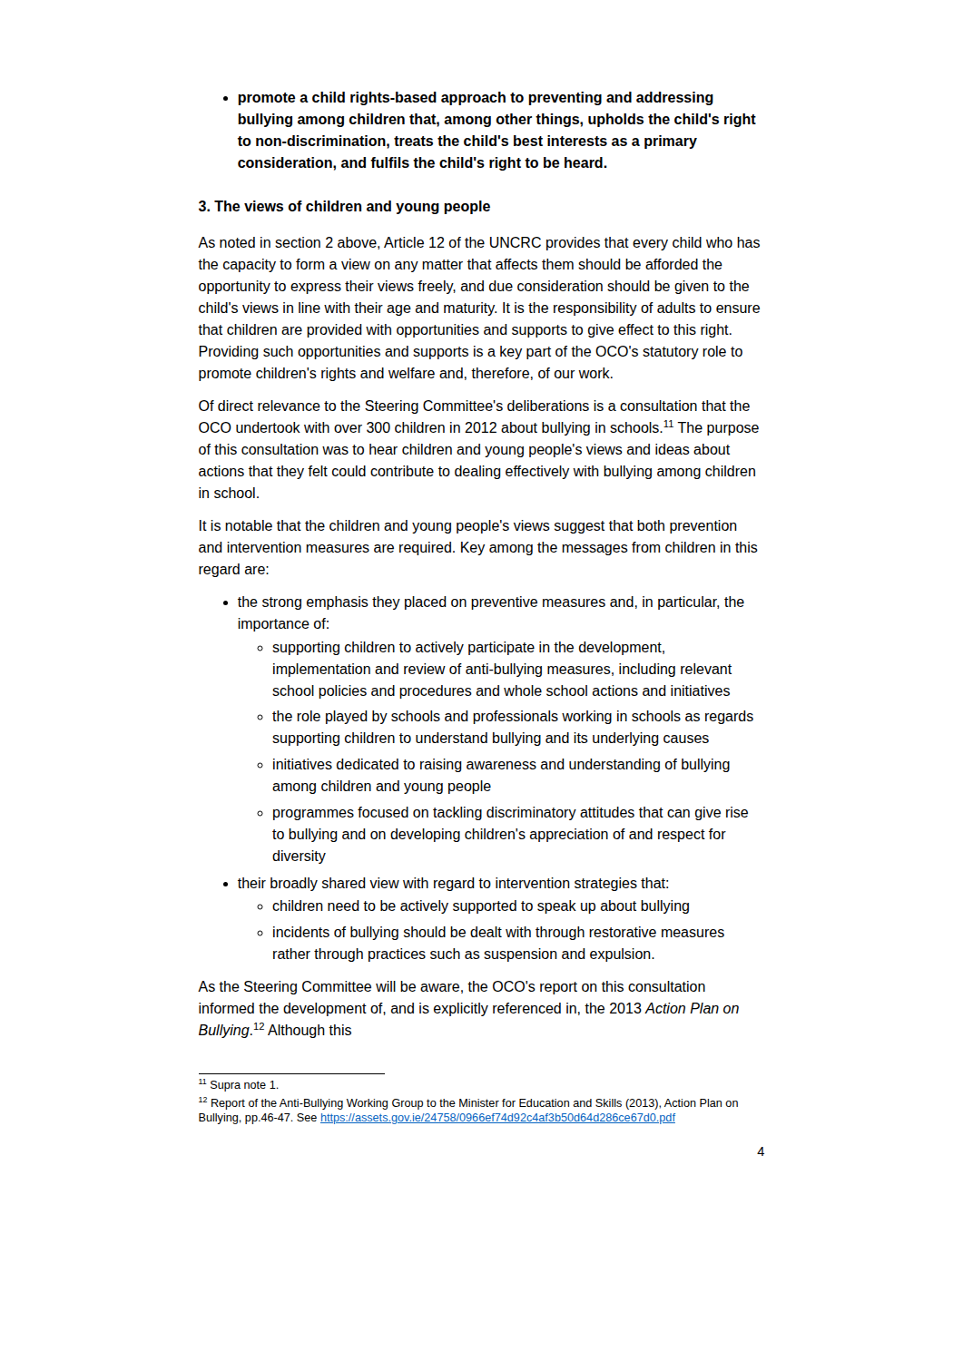promote a child rights-based approach to preventing and addressing bullying among children that, among other things, upholds the child's right to non-discrimination, treats the child's best interests as a primary consideration, and fulfils the child's right to be heard.
3. The views of children and young people
As noted in section 2 above, Article 12 of the UNCRC provides that every child who has the capacity to form a view on any matter that affects them should be afforded the opportunity to express their views freely, and due consideration should be given to the child's views in line with their age and maturity. It is the responsibility of adults to ensure that children are provided with opportunities and supports to give effect to this right. Providing such opportunities and supports is a key part of the OCO's statutory role to promote children's rights and welfare and, therefore, of our work.
Of direct relevance to the Steering Committee's deliberations is a consultation that the OCO undertook with over 300 children in 2012 about bullying in schools.11 The purpose of this consultation was to hear children and young people's views and ideas about actions that they felt could contribute to dealing effectively with bullying among children in school.
It is notable that the children and young people's views suggest that both prevention and intervention measures are required. Key among the messages from children in this regard are:
the strong emphasis they placed on preventive measures and, in particular, the importance of:
supporting children to actively participate in the development, implementation and review of anti-bullying measures, including relevant school policies and procedures and whole school actions and initiatives
the role played by schools and professionals working in schools as regards supporting children to understand bullying and its underlying causes
initiatives dedicated to raising awareness and understanding of bullying among children and young people
programmes focused on tackling discriminatory attitudes that can give rise to bullying and on developing children's appreciation of and respect for diversity
their broadly shared view with regard to intervention strategies that:
children need to be actively supported to speak up about bullying
incidents of bullying should be dealt with through restorative measures rather through practices such as suspension and expulsion.
As the Steering Committee will be aware, the OCO's report on this consultation informed the development of, and is explicitly referenced in, the 2013 Action Plan on Bullying.12 Although this
11 Supra note 1.
12 Report of the Anti-Bullying Working Group to the Minister for Education and Skills (2013), Action Plan on Bullying, pp.46-47. See https://assets.gov.ie/24758/0966ef74d92c4af3b50d64d286ce67d0.pdf
4